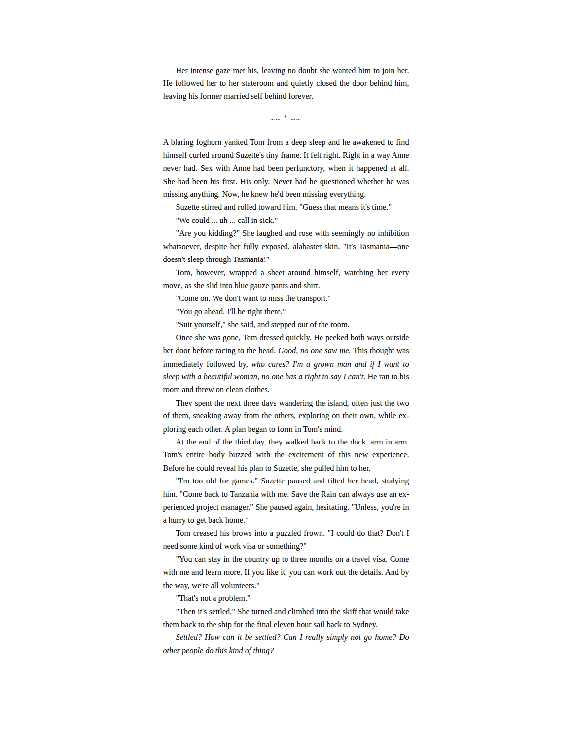Her intense gaze met his, leaving no doubt she wanted him to join her. He followed her to her stateroom and quietly closed the door behind him, leaving his former married self behind forever.
~~ * ~~
A blaring foghorn yanked Tom from a deep sleep and he awakened to find himself curled around Suzette's tiny frame. It felt right. Right in a way Anne never had. Sex with Anne had been perfunctory, when it happened at all. She had been his first. His only. Never had he questioned whether he was missing anything. Now, he knew he'd been missing everything.
Suzette stirred and rolled toward him. "Guess that means it's time."
"We could ... uh ... call in sick."
"Are you kidding?" She laughed and rose with seemingly no inhibition whatsoever, despite her fully exposed, alabaster skin. "It's Tasmania—one doesn't sleep through Tasmania!"
Tom, however, wrapped a sheet around himself, watching her every move, as she slid into blue gauze pants and shirt.
"Come on. We don't want to miss the transport."
"You go ahead. I'll be right there."
"Suit yourself," she said, and stepped out of the room.
Once she was gone, Tom dressed quickly. He peeked both ways outside her door before racing to the head. Good, no one saw me. This thought was immediately followed by, who cares? I'm a grown man and if I want to sleep with a beautiful woman, no one has a right to say I can't. He ran to his room and threw on clean clothes.
They spent the next three days wandering the island, often just the two of them, sneaking away from the others, exploring on their own, while exploring each other. A plan began to form in Tom's mind.
At the end of the third day, they walked back to the dock, arm in arm. Tom's entire body buzzed with the excitement of this new experience. Before he could reveal his plan to Suzette, she pulled him to her.
"I'm too old for games." Suzette paused and tilted her head, studying him. "Come back to Tanzania with me. Save the Rain can always use an experienced project manager." She paused again, hesitating. "Unless, you're in a hurry to get back home."
Tom creased his brows into a puzzled frown. "I could do that? Don't I need some kind of work visa or something?"
"You can stay in the country up to three months on a travel visa. Come with me and learn more. If you like it, you can work out the details. And by the way, we're all volunteers."
"That's not a problem."
"Then it's settled." She turned and climbed into the skiff that would take them back to the ship for the final eleven hour sail back to Sydney.
Settled? How can it be settled? Can I really simply not go home? Do other people do this kind of thing?